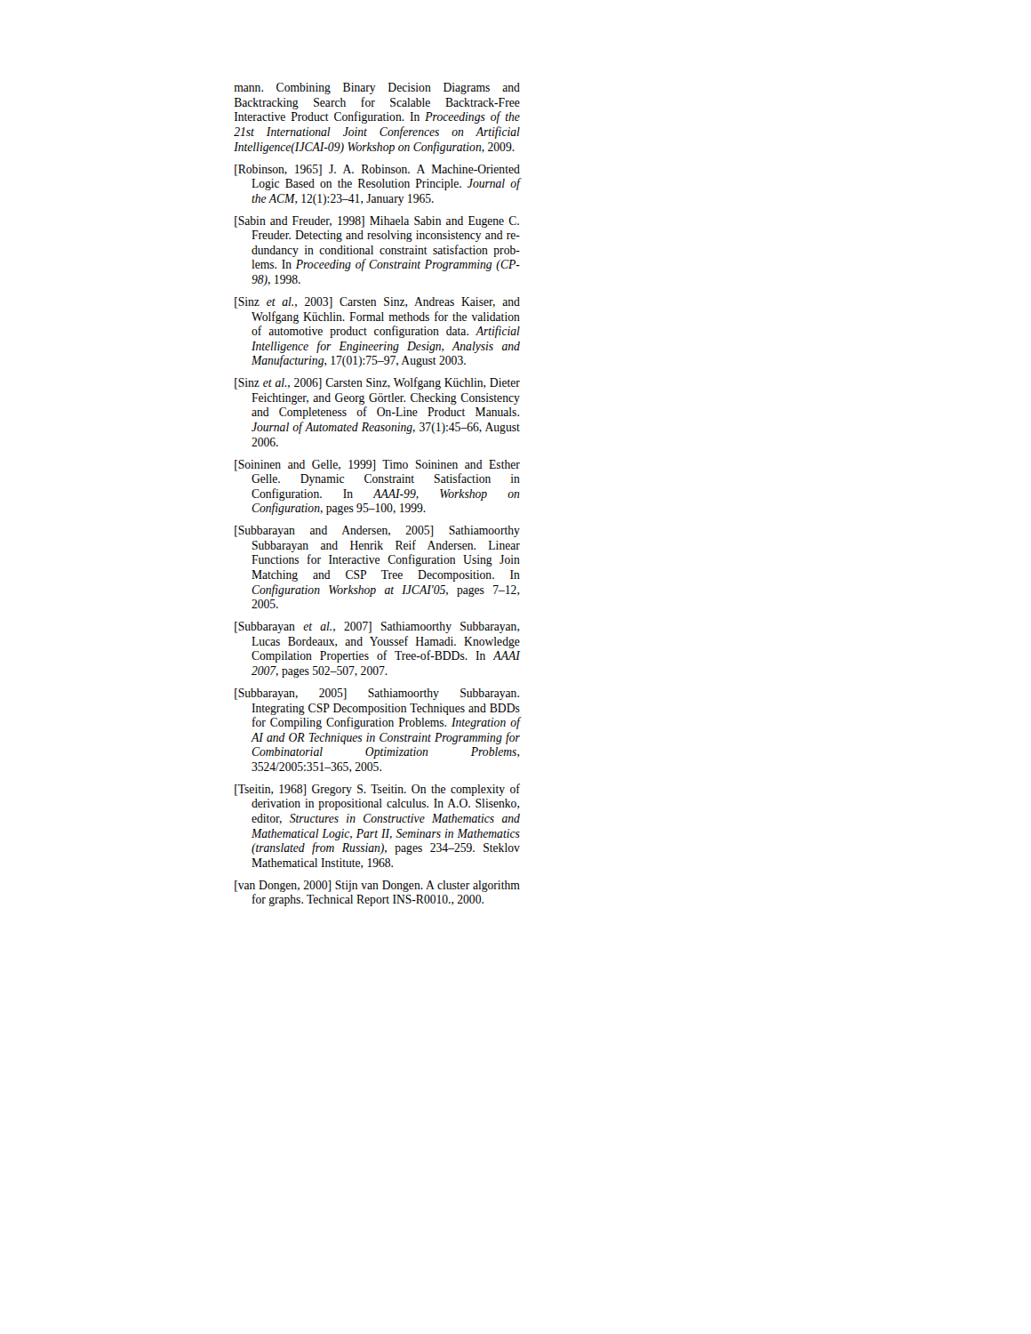mann. Combining Binary Decision Diagrams and Backtracking Search for Scalable Backtrack-Free Interactive Product Configuration. In Proceedings of the 21st International Joint Conferences on Artificial Intelligence(IJCAI-09) Workshop on Configuration, 2009.
[Robinson, 1965] J. A. Robinson. A Machine-Oriented Logic Based on the Resolution Principle. Journal of the ACM, 12(1):23–41, January 1965.
[Sabin and Freuder, 1998] Mihaela Sabin and Eugene C. Freuder. Detecting and resolving inconsistency and redundancy in conditional constraint satisfaction problems. In Proceeding of Constraint Programming (CP-98), 1998.
[Sinz et al., 2003] Carsten Sinz, Andreas Kaiser, and Wolfgang Küchlin. Formal methods for the validation of automotive product configuration data. Artificial Intelligence for Engineering Design, Analysis and Manufacturing, 17(01):75–97, August 2003.
[Sinz et al., 2006] Carsten Sinz, Wolfgang Küchlin, Dieter Feichtinger, and Georg Görtler. Checking Consistency and Completeness of On-Line Product Manuals. Journal of Automated Reasoning, 37(1):45–66, August 2006.
[Soininen and Gelle, 1999] Timo Soininen and Esther Gelle. Dynamic Constraint Satisfaction in Configuration. In AAAI-99, Workshop on Configuration, pages 95–100, 1999.
[Subbarayan and Andersen, 2005] Sathiamoorthy Subbarayan and Henrik Reif Andersen. Linear Functions for Interactive Configuration Using Join Matching and CSP Tree Decomposition. In Configuration Workshop at IJCAI'05, pages 7–12, 2005.
[Subbarayan et al., 2007] Sathiamoorthy Subbarayan, Lucas Bordeaux, and Youssef Hamadi. Knowledge Compilation Properties of Tree-of-BDDs. In AAAI 2007, pages 502–507, 2007.
[Subbarayan, 2005] Sathiamoorthy Subbarayan. Integrating CSP Decomposition Techniques and BDDs for Compiling Configuration Problems. Integration of AI and OR Techniques in Constraint Programming for Combinatorial Optimization Problems, 3524/2005:351–365, 2005.
[Tseitin, 1968] Gregory S. Tseitin. On the complexity of derivation in propositional calculus. In A.O. Slisenko, editor, Structures in Constructive Mathematics and Mathematical Logic, Part II, Seminars in Mathematics (translated from Russian), pages 234–259. Steklov Mathematical Institute, 1968.
[van Dongen, 2000] Stijn van Dongen. A cluster algorithm for graphs. Technical Report INS-R0010., 2000.